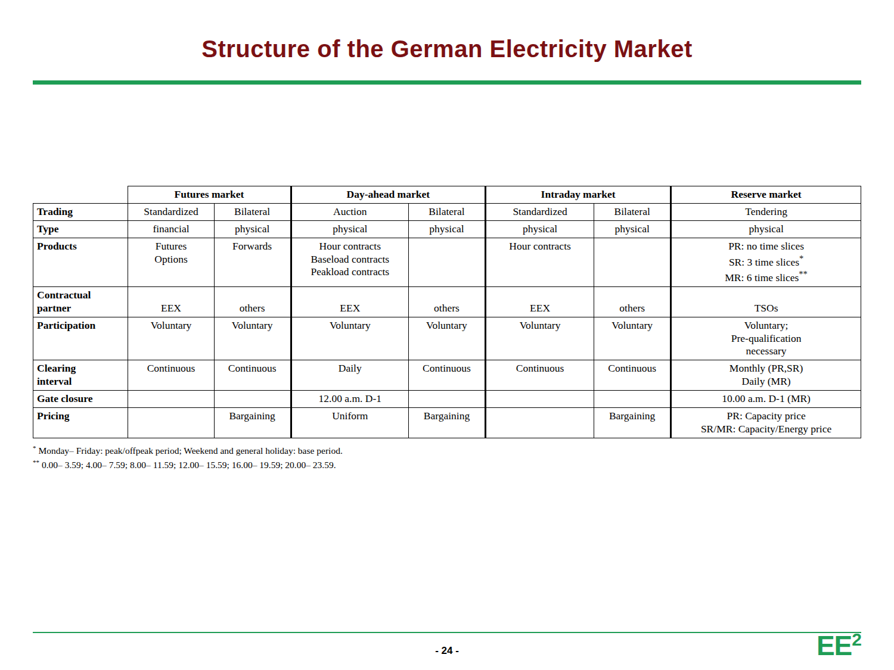Structure of the German Electricity Market
| | Futures market | Day-ahead market | Intraday market | Reserve market |
| --- | --- | --- | --- | --- |
| Trading | Standardized | Bilateral | Auction | Bilateral | Standardized | Bilateral | Tendering |
| Type | financial | physical | physical | physical | physical | physical | physical |
| Products | Futures Options | Forwards | Hour contracts Baseload contracts Peakload contracts | | Hour contracts | | PR: no time slices SR: 3 time slices * MR: 6 time slices ** |
| Contractual partner | EEX | others | EEX | others | EEX | others | TSOs |
| Participation | Voluntary | Voluntary | Voluntary | Voluntary | Voluntary | Voluntary | Voluntary; Pre-qualification necessary |
| Clearing interval | Continuous | Continuous | Daily | Continuous | Continuous | Continuous | Monthly (PR,SR) Daily (MR) |
| Gate closure | | | 12.00 a.m. D-1 | | | | 10.00 a.m. D-1 (MR) |
| Pricing | | Bargaining | Uniform | Bargaining | | Bargaining | PR: Capacity price SR/MR: Capacity/Energy price |
* Monday– Friday: peak/offpeak period; Weekend and general holiday: base period.
** 0.00– 3.59; 4.00– 7.59; 8.00– 11.59; 12.00– 15.59; 16.00– 19.59; 20.00– 23.59.
- 24 -
EE2